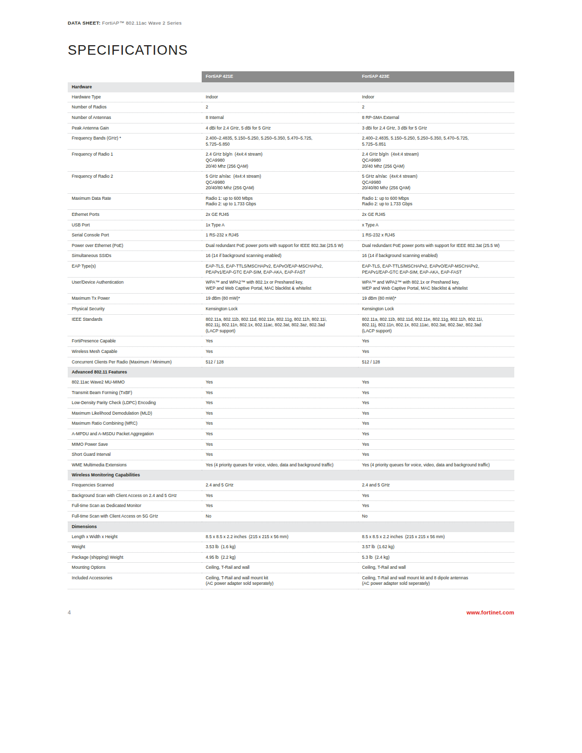DATA SHEET: FortiAP™ 802.11ac Wave 2 Series
SPECIFICATIONS
| | FortiAP 421E | FortiAP 423E |
| --- | --- | --- |
| Hardware |
| Hardware Type | Indoor | Indoor |
| Number of Radios | 2 | 2 |
| Number of Antennas | 8 Internal | 8 RP-SMA External |
| Peak Antenna Gain | 4 dBi for 2.4 GHz, 5 dBi for 5 GHz | 3 dBi for 2.4 GHz, 3 dBi for 5 GHz |
| Frequency Bands (GHz) * | 2.400–2.4835, 5.150–5.250, 5.250–5.350, 5.470–5.725, 5.725–5.850 | 2.400–2.4835, 5.150–5.250, 5.250–5.350, 5.470–5.725, 5.725–5.851 |
| Frequency of Radio 1 | 2.4 GHz b/g/n (4x4:4 stream) QCA9980 20/40 Mhz (256 QAM) | 2.4 GHz b/g/n (4x4:4 stream) QCA9980 20/40 Mhz (256 QAM) |
| Frequency of Radio 2 | 5 GHz a/n/ac (4x4:4 stream) QCA9980 20/40/80 Mhz (256 QAM) | 5 GHz a/n/ac (4x4:4 stream) QCA9980 20/40/80 Mhz (256 QAM) |
| Maximum Data Rate | Radio 1: up to 600 Mbps Radio 2: up to 1.733 Gbps | Radio 1: up to 600 Mbps Radio 2: up to 1.733 Gbps |
| Ethernet Ports | 2x GE RJ45 | 2x GE RJ45 |
| USB Port | 1x Type A | x Type A |
| Serial Console Port | 1 RS-232 x RJ45 | 1 RS-232 x RJ45 |
| Power over Ethernet (PoE) | Dual redundant PoE power ports with support for IEEE 802.3at (25.5 W) | Dual redundant PoE power ports with support for IEEE 802.3at (25.5 W) |
| Simultaneous SSIDs | 16 (14 if background scanning enabled) | 16 (14 if background scanning enabled) |
| EAP Type(s) | EAP-TLS, EAP-TTLS/MSCHAPv2, EAPvO/EAP-MSCHAPv2, PEAPv1/EAP-GTC EAP-SIM, EAP-AKA, EAP-FAST | EAP-TLS, EAP-TTLS/MSCHAPv2, EAPvO/EAP-MSCHAPv2, PEAPv1/EAP-GTC EAP-SIM, EAP-AKA, EAP-FAST |
| User/Device Authentication | WPA™ and WPA2™ with 802.1x or Preshared key, WEP and Web Captive Portal, MAC blacklist & whitelist | WPA™ and WPA2™ with 802.1x or Preshared key, WEP and Web Captive Portal, MAC blacklist & whitelist |
| Maximum Tx Power | 19 dBm (80 mW)* | 19 dBm (80 mW)* |
| Physical Security | Kensington Lock | Kensington Lock |
| IEEE Standards | 802.11a, 802.11b, 802.11d, 802.11e, 802.11g, 802.11h, 802.11i, 802.11j, 802.11n, 802.1x, 802.11ac, 802.3at, 802.3az, 802.3ad (LACP support) | 802.11a, 802.11b, 802.11d, 802.11e, 802.11g, 802.11h, 802.11i, 802.11j, 802.11n, 802.1x, 802.11ac, 802.3at, 802.3az, 802.3ad (LACP support) |
| FortiPresence Capable | Yes | Yes |
| Wireless Mesh Capable | Yes | Yes |
| Concurrent Clients Per Radio (Maximum / Minimum) | 512 / 128 | 512 / 128 |
| Advanced 802.11 Features |
| 802.11ac Wave2 MU-MIMO | Yes | Yes |
| Transmit Beam Forming (TxBF) | Yes | Yes |
| Low-Density Parity Check (LDPC) Encoding | Yes | Yes |
| Maximum Likelihood Demodulation (MLD) | Yes | Yes |
| Maximum Ratio Combining (MRC) | Yes | Yes |
| A-MPDU and A-MSDU Packet Aggregation | Yes | Yes |
| MIMO Power Save | Yes | Yes |
| Short Guard Interval | Yes | Yes |
| WME Multimedia Extensions | Yes (4 priority queues for voice, video, data and background traffic) | Yes (4 priority queues for voice, video, data and background traffic) |
| Wireless Monitoring Capabilities |
| Frequencies Scanned | 2.4 and 5 GHz | 2.4 and 5 GHz |
| Background Scan with Client Access on 2.4 and 5 GHz | Yes | Yes |
| Full-time Scan as Dedicated Monitor | Yes | Yes |
| Full-time Scan with Client Access on 5G GHz | No | No |
| Dimensions |
| Length x Width x Height | 8.5 x 8.5 x 2.2 inches (215 x 215 x 56 mm) | 8.5 x 8.5 x 2.2 inches (215 x 215 x 56 mm) |
| Weight | 3.53 lb (1.6 kg) | 3.57 lb (1.62 kg) |
| Package (shipping) Weight | 4.95 lb (2.2 kg) | 5.3 lb (2.4 kg) |
| Mounting Options | Ceiling, T-Rail and wall | Ceiling, T-Rail and wall |
| Included Accessories | Ceiling, T-Rail and wall mount kit (AC power adapter sold seperately) | Ceiling, T-Rail and wall mount kit and 8 dipole antennas (AC power adapter sold seperately) |
4
www.fortinet.com